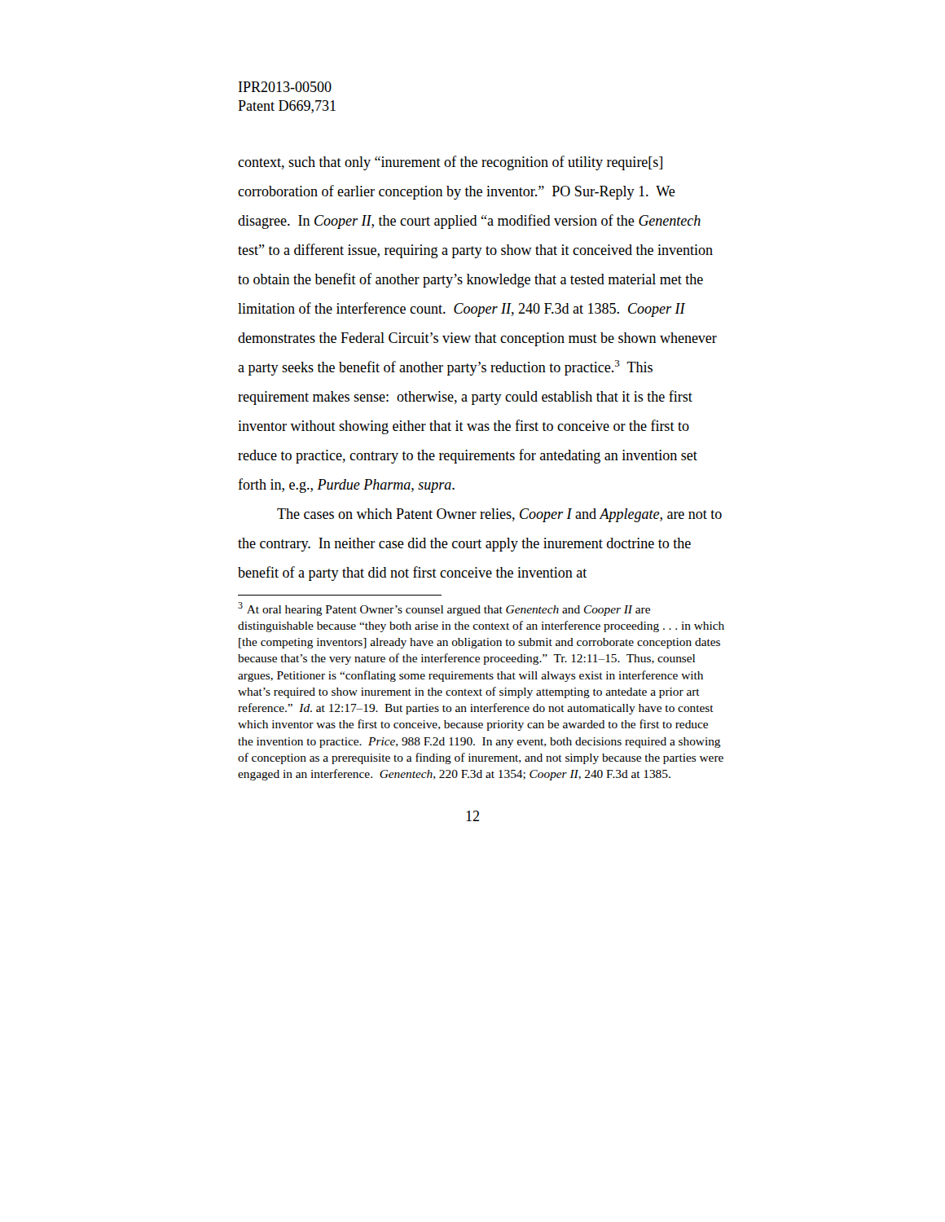IPR2013-00500
Patent D669,731
context, such that only “inurement of the recognition of utility require[s] corroboration of earlier conception by the inventor.” PO Sur-Reply 1. We disagree. In Cooper II, the court applied “a modified version of the Genentech test” to a different issue, requiring a party to show that it conceived the invention to obtain the benefit of another party’s knowledge that a tested material met the limitation of the interference count. Cooper II, 240 F.3d at 1385. Cooper II demonstrates the Federal Circuit’s view that conception must be shown whenever a party seeks the benefit of another party’s reduction to practice.3 This requirement makes sense: otherwise, a party could establish that it is the first inventor without showing either that it was the first to conceive or the first to reduce to practice, contrary to the requirements for antedating an invention set forth in, e.g., Purdue Pharma, supra.
The cases on which Patent Owner relies, Cooper I and Applegate, are not to the contrary. In neither case did the court apply the inurement doctrine to the benefit of a party that did not first conceive the invention at
3 At oral hearing Patent Owner’s counsel argued that Genentech and Cooper II are distinguishable because “they both arise in the context of an interference proceeding . . . in which [the competing inventors] already have an obligation to submit and corroborate conception dates because that’s the very nature of the interference proceeding.” Tr. 12:11–15. Thus, counsel argues, Petitioner is “conflating some requirements that will always exist in interference with what’s required to show inurement in the context of simply attempting to antedate a prior art reference.” Id. at 12:17–19. But parties to an interference do not automatically have to contest which inventor was the first to conceive, because priority can be awarded to the first to reduce the invention to practice. Price, 988 F.2d 1190. In any event, both decisions required a showing of conception as a prerequisite to a finding of inurement, and not simply because the parties were engaged in an interference. Genentech, 220 F.3d at 1354; Cooper II, 240 F.3d at 1385.
12